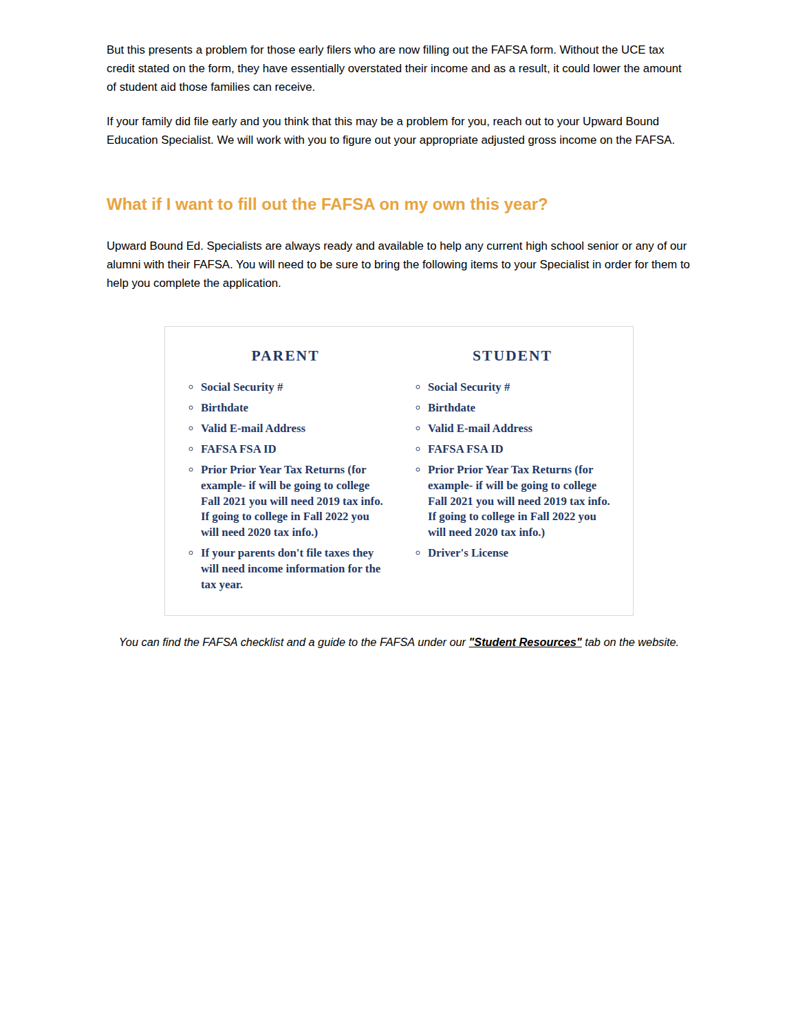But this presents a problem for those early filers who are now filling out the FAFSA form. Without the UCE tax credit stated on the form, they have essentially overstated their income and as a result, it could lower the amount of student aid those families can receive.
If your family did file early and you think that this may be a problem for you, reach out to your Upward Bound Education Specialist. We will work with you to figure out your appropriate adjusted gross income on the FAFSA.
What if I want to fill out the FAFSA on my own this year?
Upward Bound Ed. Specialists are always ready and available to help any current high school senior or any of our alumni with their FAFSA. You will need to be sure to bring the following items to your Specialist in order for them to help you complete the application.
PARENT
Social Security #
Birthdate
Valid E-mail Address
FAFSA FSA ID
Prior Prior Year Tax Returns (for example- if will be going to college Fall 2021 you will need 2019 tax info. If going to college in Fall 2022 you will need 2020 tax info.)
If your parents don't file taxes they will need income information for the tax year.
STUDENT
Social Security #
Birthdate
Valid E-mail Address
FAFSA FSA ID
Prior Prior Year Tax Returns (for example- if will be going to college Fall 2021 you will need 2019 tax info. If going to college in Fall 2022 you will need 2020 tax info.)
Driver's License
You can find the FAFSA checklist and a guide to the FAFSA under our "Student Resources" tab on the website.